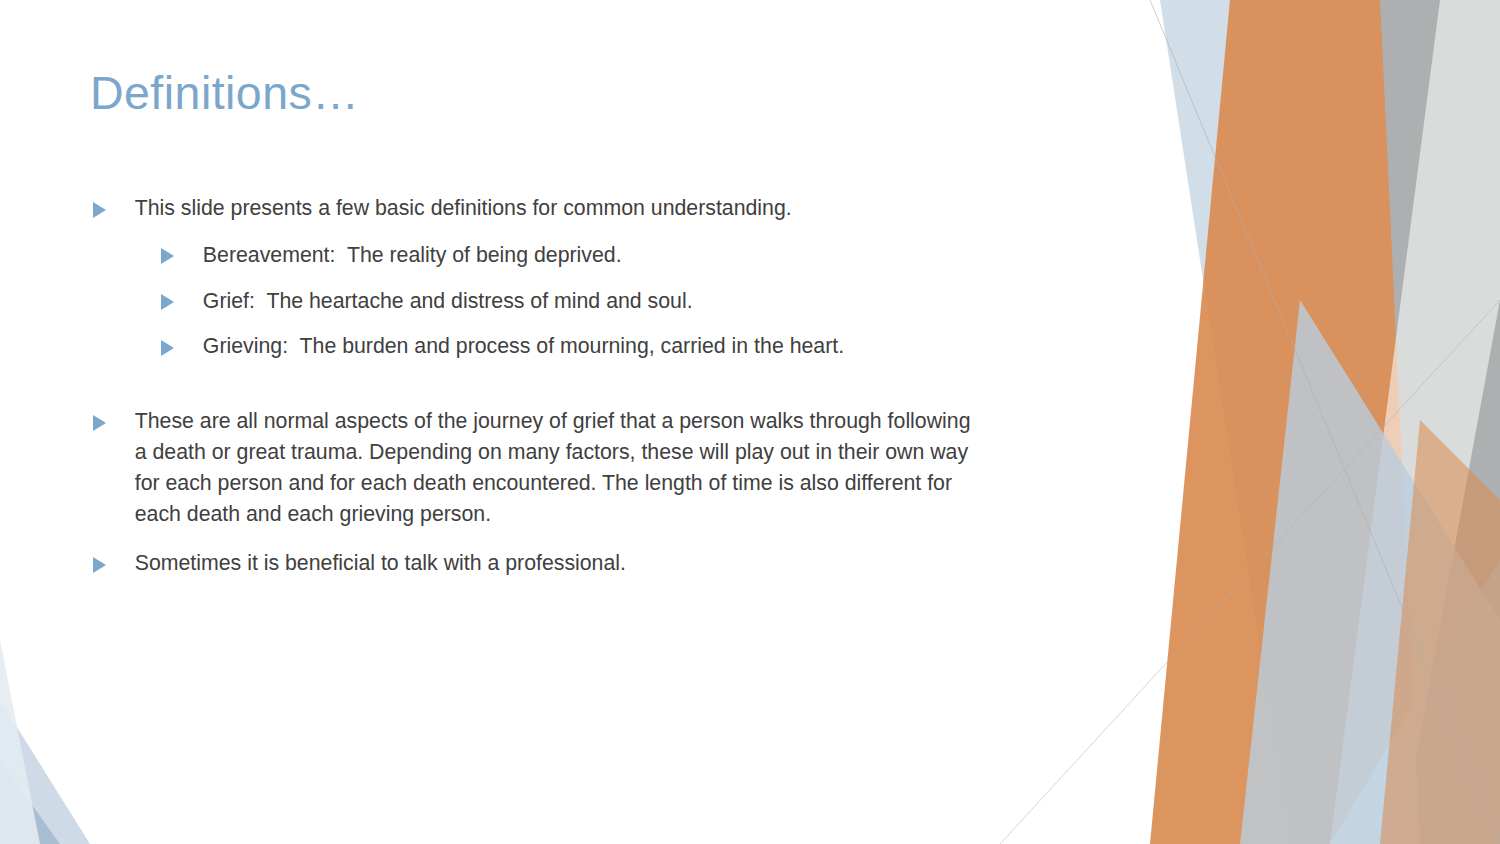Definitions…
This slide presents a few basic definitions for common understanding.
Bereavement: The reality of being deprived.
Grief: The heartache and distress of mind and soul.
Grieving: The burden and process of mourning, carried in the heart.
These are all normal aspects of the journey of grief that a person walks through following a death or great trauma. Depending on many factors, these will play out in their own way for each person and for each death encountered. The length of time is also different for each death and each grieving person.
Sometimes it is beneficial to talk with a professional.